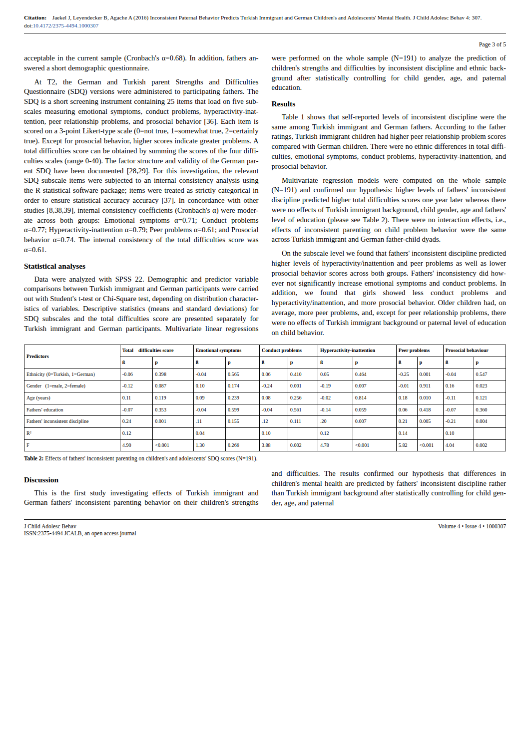Citation: Jaekel J, Leyendecker B, Agache A (2016) Inconsistent Paternal Behavior Predicts Turkish Immigrant and German Children's and Adolescents' Mental Health. J Child Adolesc Behav 4: 307. doi:10.4172/2375-4494.1000307
Page 3 of 5
acceptable in the current sample (Cronbach's α=0.68). In addition, fathers answered a short demographic questionnaire.
At T2, the German and Turkish parent Strengths and Difficulties Questionnaire (SDQ) versions were administered to participating fathers. The SDQ is a short screening instrument containing 25 items that load on five subscales measuring emotional symptoms, conduct problems, hyperactivity-inattention, peer relationship problems, and prosocial behavior [36]. Each item is scored on a 3-point Likert-type scale (0=not true, 1=somewhat true, 2=certainly true). Except for prosocial behavior, higher scores indicate greater problems. A total difficulties score can be obtained by summing the scores of the four difficulties scales (range 0-40). The factor structure and validity of the German parent SDQ have been documented [28,29]. For this investigation, the relevant SDQ subscale items were subjected to an internal consistency analysis using the R statistical software package; items were treated as strictly categorical in order to ensure statistical accuracy accuracy [37]. In concordance with other studies [8,38,39], internal consistency coefficients (Cronbach's α) were moderate across both groups: Emotional symptoms α=0.71; Conduct problems α=0.77; Hyperactivity-inattention α=0.79; Peer problems α=0.61; and Prosocial behavior α=0.74. The internal consistency of the total difficulties score was α=0.61.
Statistical analyses
Data were analyzed with SPSS 22. Demographic and predictor variable comparisons between Turkish immigrant and German participants were carried out with Student's t-test or Chi-Square test, depending on distribution characteristics of variables. Descriptive statistics (means and standard deviations) for SDQ subscales and the total difficulties score are presented separately for Turkish immigrant and German participants. Multivariate linear regressions were performed on the whole sample (N=191) to analyze the prediction of children's strengths and difficulties by inconsistent discipline and ethnic background after statistically controlling for child gender, age, and paternal education.
Results
Table 1 shows that self-reported levels of inconsistent discipline were the same among Turkish immigrant and German fathers. According to the father ratings, Turkish immigrant children had higher peer relationship problem scores compared with German children. There were no ethnic differences in total difficulties, emotional symptoms, conduct problems, hyperactivity-inattention, and prosocial behavior.
Multivariate regression models were computed on the whole sample (N=191) and confirmed our hypothesis: higher levels of fathers' inconsistent discipline predicted higher total difficulties scores one year later whereas there were no effects of Turkish immigrant background, child gender, age and fathers' level of education (please see Table 2). There were no interaction effects, i.e., effects of inconsistent parenting on child problem behavior were the same across Turkish immigrant and German father-child dyads.
On the subscale level we found that fathers' inconsistent discipline predicted higher levels of hyperactivity/inattention and peer problems as well as lower prosocial behavior scores across both groups. Fathers' inconsistency did however not significantly increase emotional symptoms and conduct problems. In addition, we found that girls showed less conduct problems and hyperactivity/inattention, and more prosocial behavior. Older children had, on average, more peer problems, and, except for peer relationship problems, there were no effects of Turkish immigrant background or paternal level of education on child behavior.
| Predictors | Total difficulties score | Emotional symptoms | Conduct problems | Hyperactivity-inattention | Peer problems | Prosocial behaviour |
| --- | --- | --- | --- | --- | --- | --- |
| ß | p | ß | p | ß | p | ß | p | ß | p | ß | p |
| Ethnicity (0=Turkish, 1=German) | -0.06 | 0.398 | -0.04 | 0.565 | 0.06 | 0.410 | 0.05 | 0.464 | -0.25 | 0.001 | -0.04 | 0.547 |
| Gender (1=male, 2=female) | -0.12 | 0.087 | 0.10 | 0.174 | -0.24 | 0.001 | -0.19 | 0.007 | -0.01 | 0.911 | 0.16 | 0.023 |
| Age (years) | 0.11 | 0.119 | 0.09 | 0.239 | 0.08 | 0.256 | -0.02 | 0.814 | 0.18 | 0.010 | -0.11 | 0.121 |
| Fathers' education | -0.07 | 0.353 | -0.04 | 0.599 | -0.04 | 0.561 | -0.14 | 0.059 | 0.06 | 0.418 | -0.07 | 0.360 |
| Fathers' inconsistent discipline | 0.24 | 0.001 | .11 | 0.155 | .12 | 0.111 | .20 | 0.007 | 0.21 | 0.005 | -0.21 | 0.004 |
| R² | 0.12 | | 0.04 | | 0.10 | | 0.12 | | 0.14 | | 0.10 | |
| F | 4.90 | <0.001 | 1.30 | 0.266 | 3.88 | 0.002 | 4.78 | <0.001 | 5.82 | <0.001 | 4.04 | 0.002 |
Table 2: Effects of fathers' inconsistent parenting on children's and adolescents' SDQ scores (N=191).
Discussion
This is the first study investigating effects of Turkish immigrant and German fathers' inconsistent parenting behavior on their children's strengths and difficulties. The results confirmed our hypothesis that differences in children's mental health are predicted by fathers' inconsistent discipline rather than Turkish immigrant background after statistically controlling for child gender, age, and paternal
J Child Adolesc Behav
ISSN:2375-4494 JCALB, an open access journal
Volume 4 • Issue 4 • 1000307